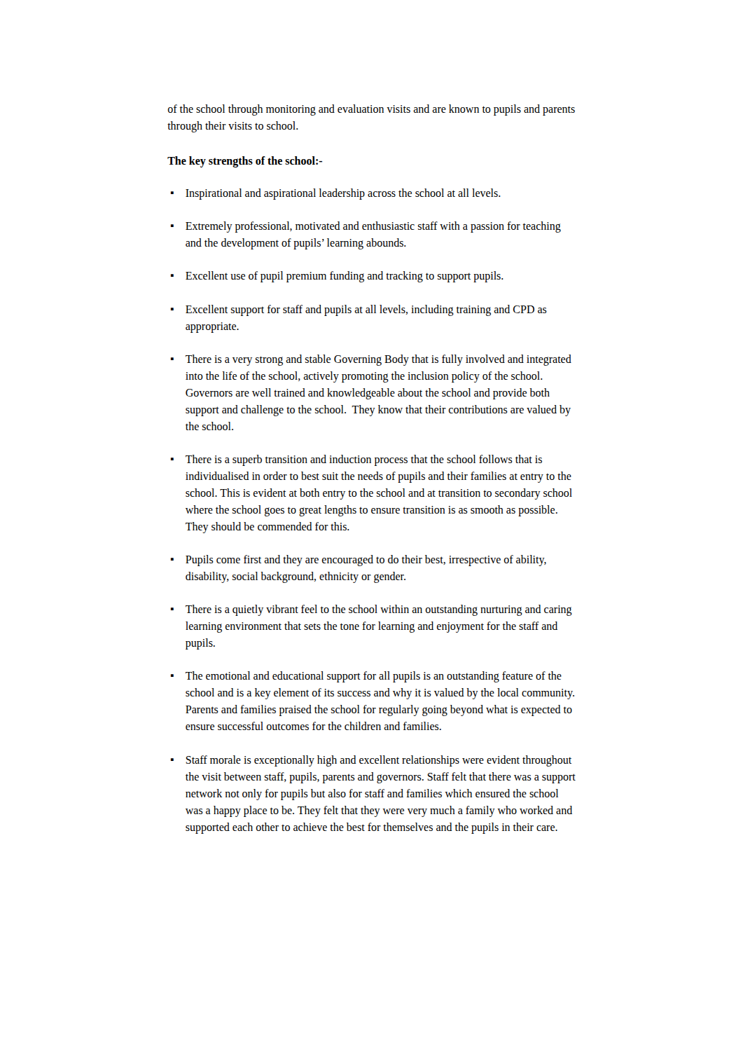of the school through monitoring and evaluation visits and are known to pupils and parents through their visits to school.
The key strengths of the school:-
Inspirational and aspirational leadership across the school at all levels.
Extremely professional, motivated and enthusiastic staff with a passion for teaching and the development of pupils’ learning abounds.
Excellent use of pupil premium funding and tracking to support pupils.
Excellent support for staff and pupils at all levels, including training and CPD as appropriate.
There is a very strong and stable Governing Body that is fully involved and integrated into the life of the school, actively promoting the inclusion policy of the school. Governors are well trained and knowledgeable about the school and provide both support and challenge to the school. They know that their contributions are valued by the school.
There is a superb transition and induction process that the school follows that is individualised in order to best suit the needs of pupils and their families at entry to the school. This is evident at both entry to the school and at transition to secondary school where the school goes to great lengths to ensure transition is as smooth as possible. They should be commended for this.
Pupils come first and they are encouraged to do their best, irrespective of ability, disability, social background, ethnicity or gender.
There is a quietly vibrant feel to the school within an outstanding nurturing and caring learning environment that sets the tone for learning and enjoyment for the staff and pupils.
The emotional and educational support for all pupils is an outstanding feature of the school and is a key element of its success and why it is valued by the local community. Parents and families praised the school for regularly going beyond what is expected to ensure successful outcomes for the children and families.
Staff morale is exceptionally high and excellent relationships were evident throughout the visit between staff, pupils, parents and governors. Staff felt that there was a support network not only for pupils but also for staff and families which ensured the school was a happy place to be. They felt that they were very much a family who worked and supported each other to achieve the best for themselves and the pupils in their care.